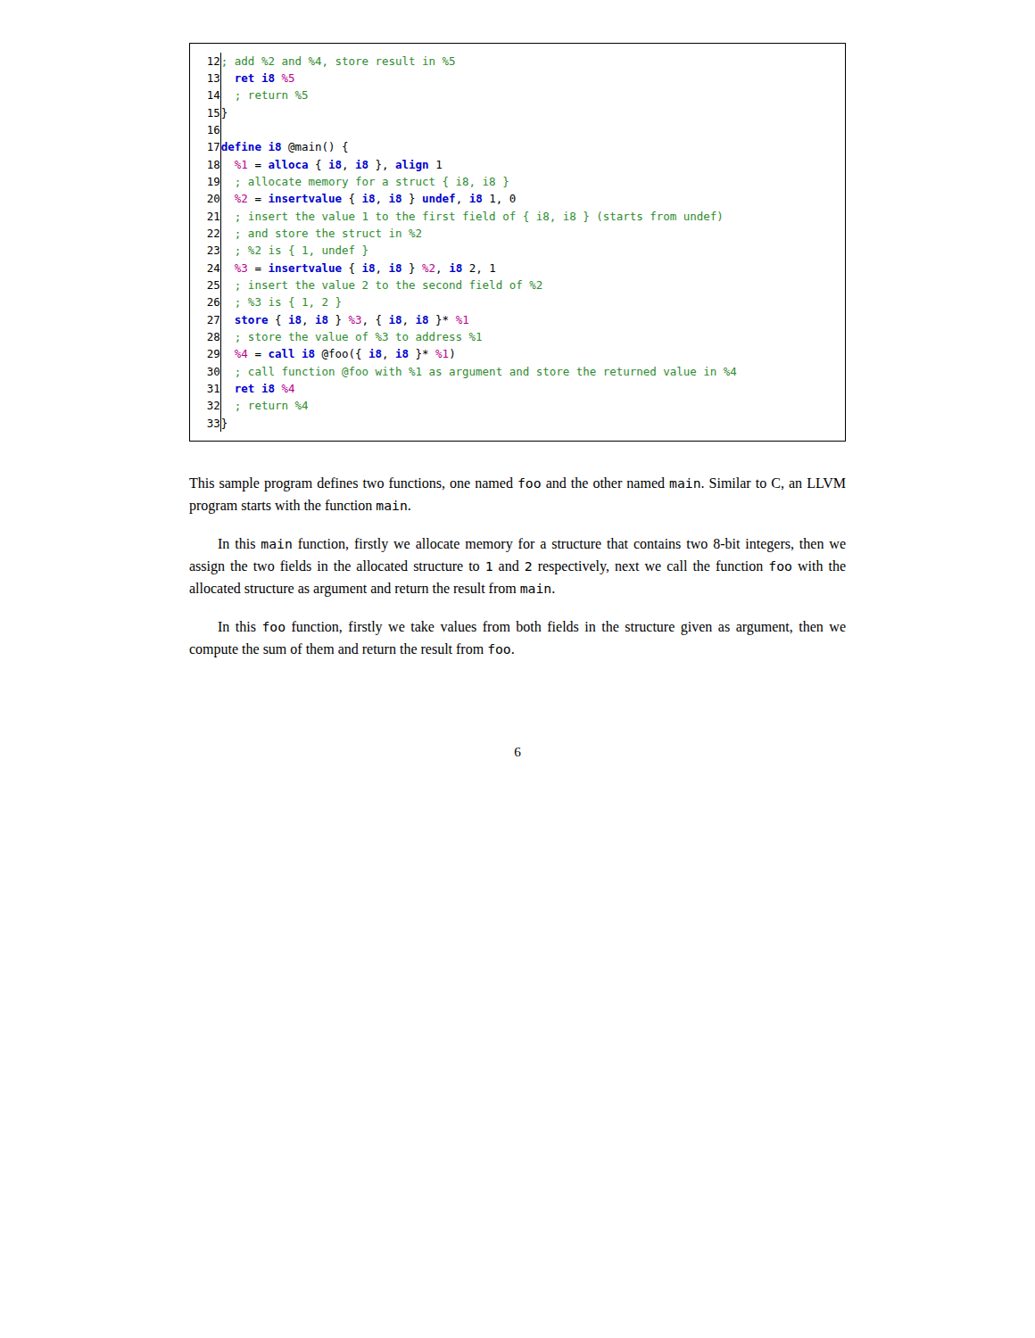| 12 | ; add %2 and %4, store result in %5 |
| 13 | ret i8 %5 |
| 14 | ; return %5 |
| 15 | } |
| 16 | |
| 17 | define i8 @main() { |
| 18 | %1 = alloca { i8 , i8 }, align 1 |
| 19 | ; allocate memory for a struct { i8, i8 } |
| 20 | %2 = insertvalue { i8 , i8 } undef , i8 1 , 0 |
| 21 | ; insert the value 1 to the first field of { i8, i8 } (starts from undef) |
| 22 | ; and store the struct in %2 |
| 23 | ; %2 is { 1, undef } |
| 24 | %3 = insertvalue { i8 , i8 } %2 , i8 2 , 1 |
| 25 | ; insert the value 2 to the second field of %2 |
| 26 | ; %3 is { 1, 2 } |
| 27 | store { i8 , i8 } %3 , { i8 , i8 }* %1 |
| 28 | ; store the value of %3 to address %1 |
| 29 | %4 = call i8 @foo({ i8 , i8 }* %1 ) |
| 30 | ; call function @foo with %1 as argument and store the returned value in %4 |
| 31 | ret i8 %4 |
| 32 | ; return %4 |
| 33 | } |
This sample program defines two functions, one named foo and the other named main. Similar to C, an LLVM program starts with the function main.
In this main function, firstly we allocate memory for a structure that contains two 8-bit integers, then we assign the two fields in the allocated structure to 1 and 2 respectively, next we call the function foo with the allocated structure as argument and return the result from main.
In this foo function, firstly we take values from both fields in the structure given as argument, then we compute the sum of them and return the result from foo.
6